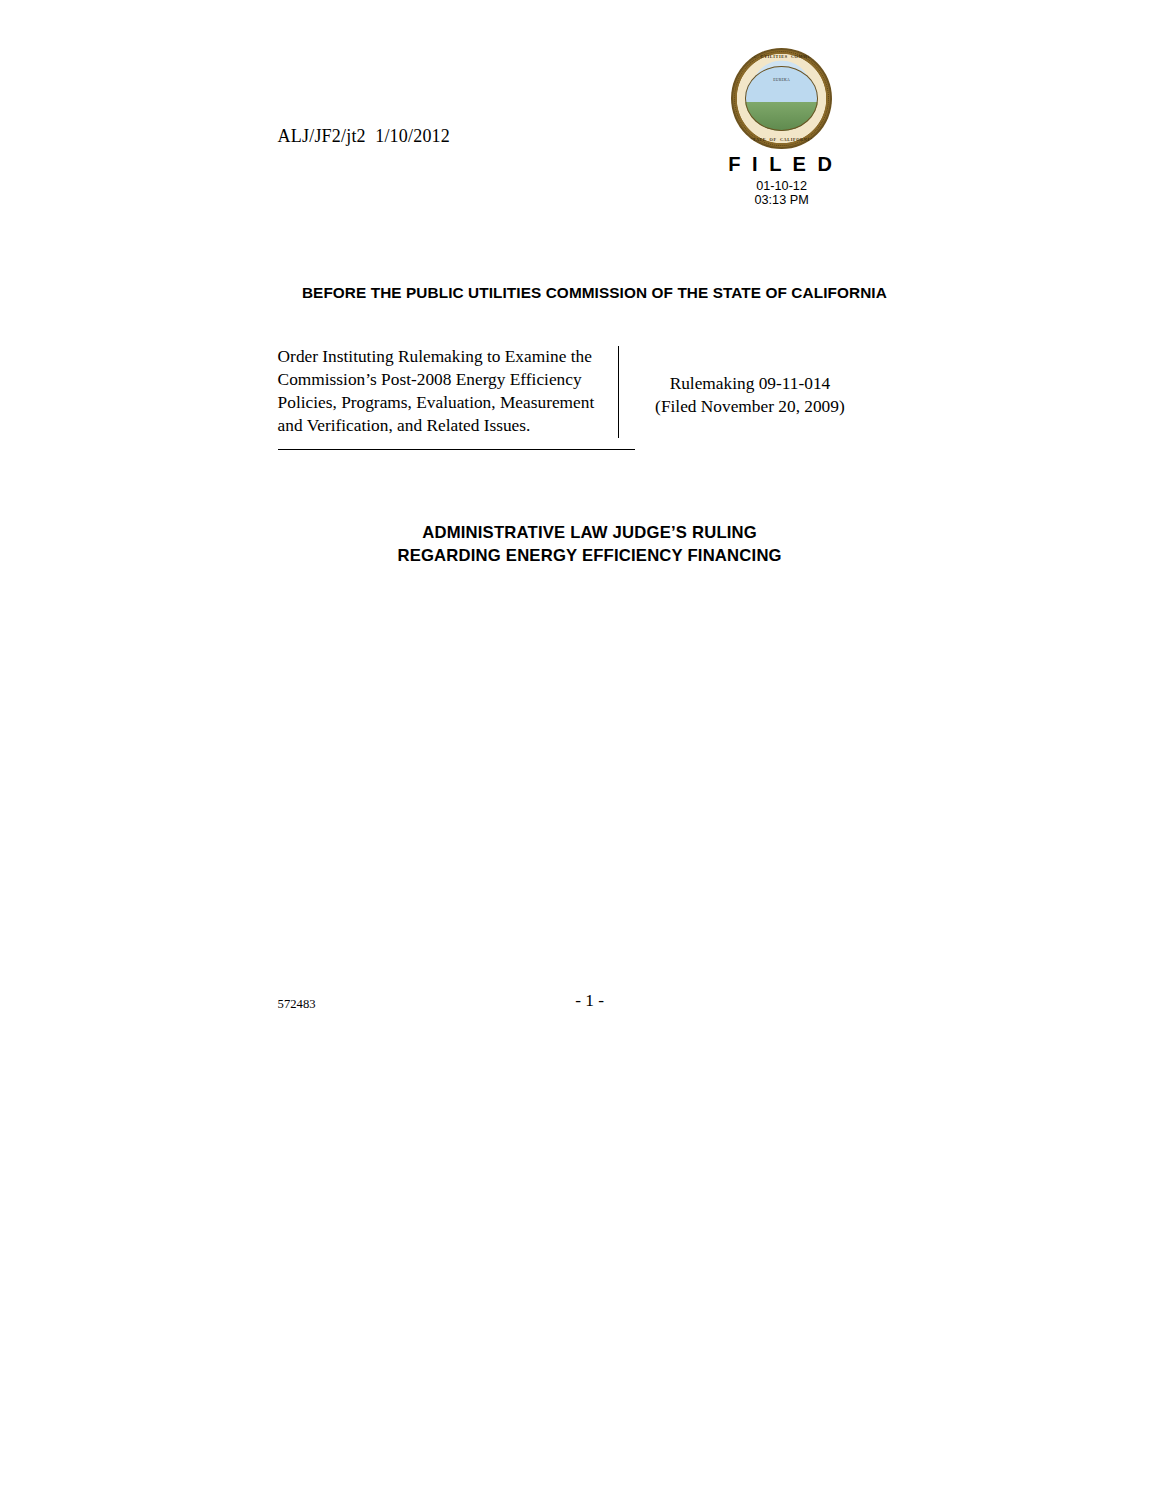ALJ/JF2/jt2 1/10/2012
PUBLIC UTILITIES COMMISSION
EUREKA
STATE OF CALIFORNIA
F I L E D
01-10-12
03:13 PM
BEFORE THE PUBLIC UTILITIES COMMISSION OF THE STATE OF CALIFORNIA
| Order Instituting Rulemaking to Examine the Commission’s Post-2008 Energy Efficiency Policies, Programs, Evaluation, Measurement and Verification, and Related Issues. | | Rulemaking 09-11-014 (Filed November 20, 2009) |
ADMINISTRATIVE LAW JUDGE’S RULING
REGARDING ENERGY EFFICIENCY FINANCING
572483
- 1 -